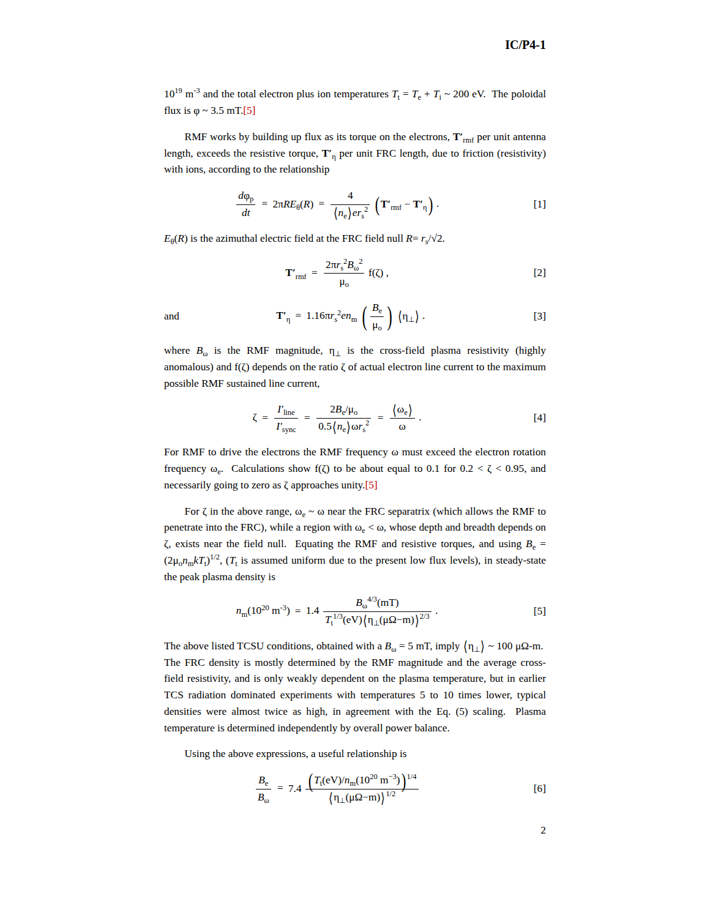IC/P4-1
1019 m-3 and the total electron plus ion temperatures Tt = Te + Ti ~ 200 eV. The poloidal flux is φ ~ 3.5 mT.[5]
RMF works by building up flux as its torque on the electrons, T′rmf per unit antenna length, exceeds the resistive torque, T′η per unit FRC length, due to friction (resistivity) with ions, according to the relationship
dφp dt = 2πREθ(R) = 4⟨ne⟩ers2 (T′rmf − T′η) .
[1]
Eθ(R) is the azimuthal electric field at the FRC field null R= rs/√2.
T′rmf = 2πrs2Bω2 μo f(ζ) ,
[2]
and
T′η = 1.16πrs2enm (Be μo) ⟨η⊥⟩ .
[3]
where Bω is the RMF magnitude, η⊥ is the cross-field plasma resistivity (highly anomalous) and f(ζ) depends on the ratio ζ of actual electron line current to the maximum possible RMF sustained line current,
ζ = I′line I′sync = 2Be/μo 0.5⟨ne⟩ωrs2 = ⟨ωe⟩ω .
[4]
For RMF to drive the electrons the RMF frequency ω must exceed the electron rotation frequency ωe. Calculations show f(ζ) to be about equal to 0.1 for 0.2 < ζ < 0.95, and necessarily going to zero as ζ approaches unity.[5]
For ζ in the above range, ωe ~ ω near the FRC separatrix (which allows the RMF to penetrate into the FRC), while a region with ωe < ω, whose depth and breadth depends on ζ, exists near the field null. Equating the RMF and resistive torques, and using Be = (2μonmkTt)1/2, (Tt is assumed uniform due to the present low flux levels), in steady-state the peak plasma density is
nm(1020 m-3) = 1.4 Bω4/3(mT) Tt1/3(eV)⟨η⊥(μΩ−m)⟩2/3 .
[5]
The above listed TCSU conditions, obtained with a Bω = 5 mT, imply ⟨η⊥⟩ ~ 100 μΩ-m. The FRC density is mostly determined by the RMF magnitude and the average cross-field resistivity, and is only weakly dependent on the plasma temperature, but in earlier TCS radiation dominated experiments with temperatures 5 to 10 times lower, typical densities were almost twice as high, in agreement with the Eq. (5) scaling. Plasma temperature is determined independently by overall power balance.
Using the above expressions, a useful relationship is
Be Bω = 7.4 (Tt(eV)/nm(1020 m−3))1/4⟨η⊥(μΩ−m)⟩1/2
[6]
2